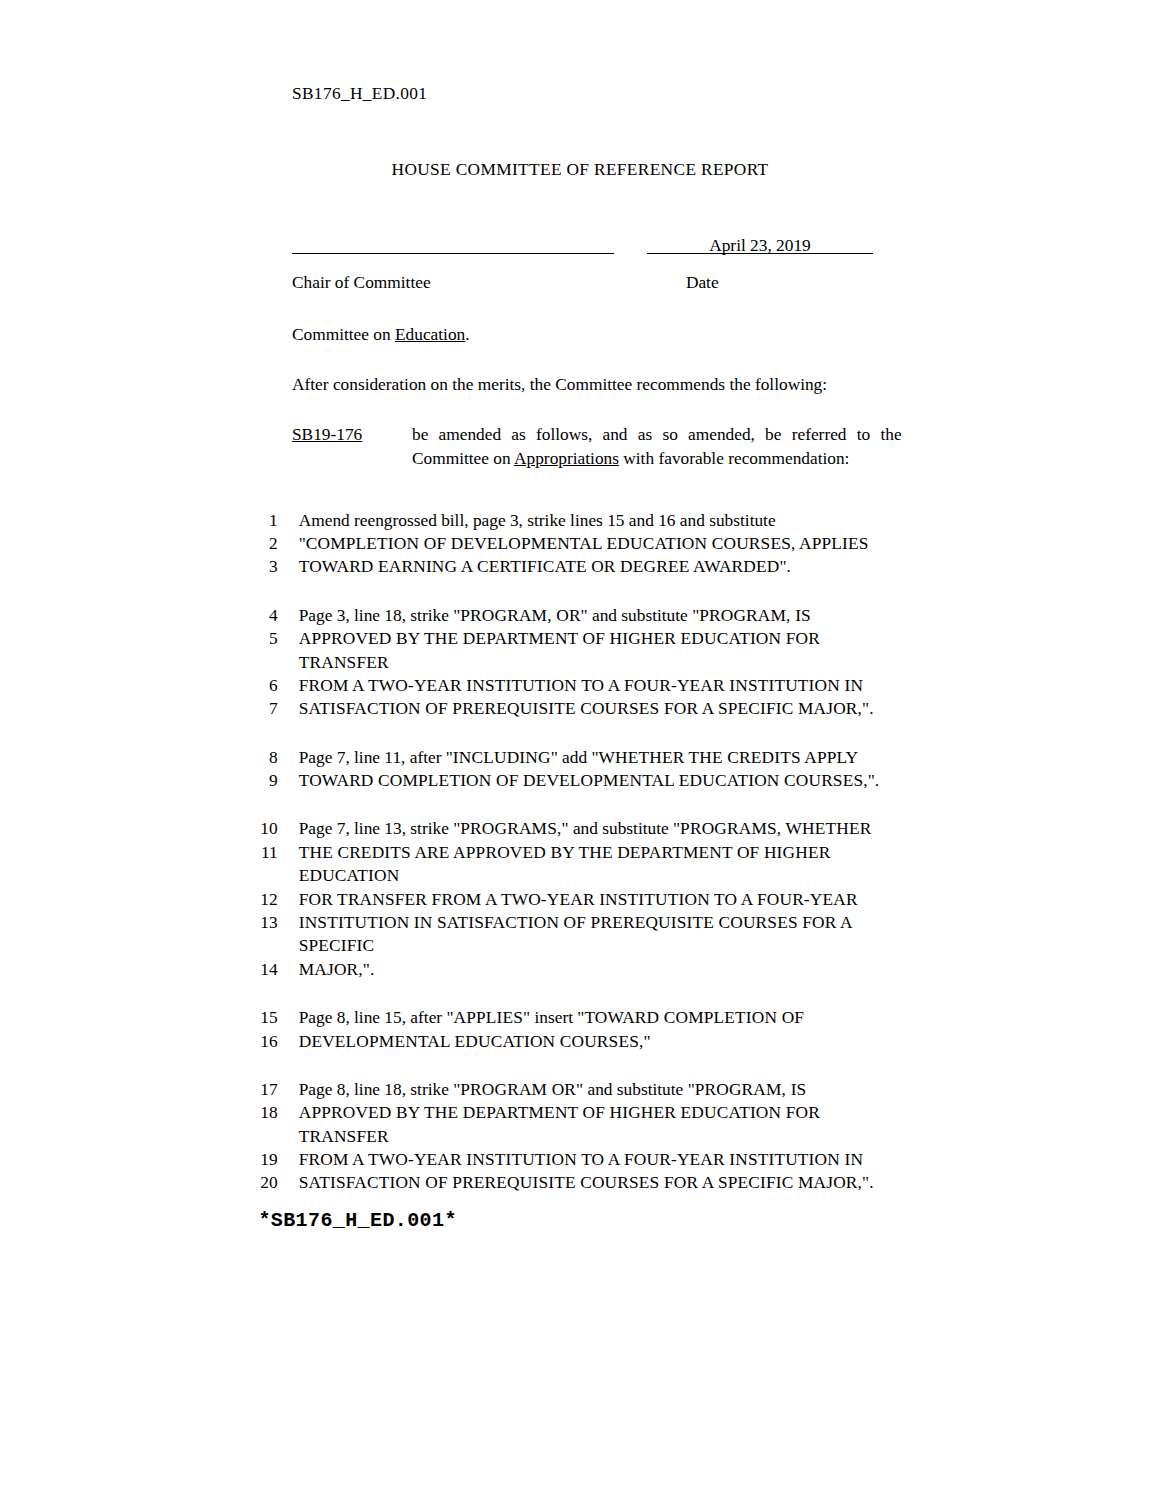SB176_H_ED.001
HOUSE COMMITTEE OF REFERENCE REPORT
April 23, 2019
Chair of Committee
Date
Committee on Education.
After consideration on the merits, the Committee recommends the following:
SB19-176
be amended as follows, and as so amended, be referred to the Committee on Appropriations with favorable recommendation:
1 Amend reengrossed bill, page 3, strike lines 15 and 16 and substitute
2"COMPLETION OF DEVELOPMENTAL EDUCATION COURSES, APPLIES
3 TOWARD EARNING A CERTIFICATE OR DEGREE AWARDED".
4 Page 3, line 18, strike "PROGRAM, OR" and substitute "PROGRAM, IS
5 APPROVED BY THE DEPARTMENT OF HIGHER EDUCATION FOR TRANSFER
6 FROM A TWO-YEAR INSTITUTION TO A FOUR-YEAR INSTITUTION IN
7 SATISFACTION OF PREREQUISITE COURSES FOR A SPECIFIC MAJOR,".
8 Page 7, line 11, after "INCLUDING" add "WHETHER THE CREDITS APPLY
9 TOWARD COMPLETION OF DEVELOPMENTAL EDUCATION COURSES,".
10 Page 7, line 13, strike "PROGRAMS," and substitute "PROGRAMS, WHETHER
11 THE CREDITS ARE APPROVED BY THE DEPARTMENT OF HIGHER EDUCATION
12 FOR TRANSFER FROM A TWO-YEAR INSTITUTION TO A FOUR-YEAR
13 INSTITUTION IN SATISFACTION OF PREREQUISITE COURSES FOR A SPECIFIC
14 MAJOR,".
15 Page 8, line 15, after "APPLIES" insert "TOWARD COMPLETION OF
16 DEVELOPMENTAL EDUCATION COURSES,"
17 Page 8, line 18, strike "PROGRAM OR" and substitute "PROGRAM, IS
18 APPROVED BY THE DEPARTMENT OF HIGHER EDUCATION FOR TRANSFER
19 FROM A TWO-YEAR INSTITUTION TO A FOUR-YEAR INSTITUTION IN
20 SATISFACTION OF PREREQUISITE COURSES FOR A SPECIFIC MAJOR,".
*SB176_H_ED.001*